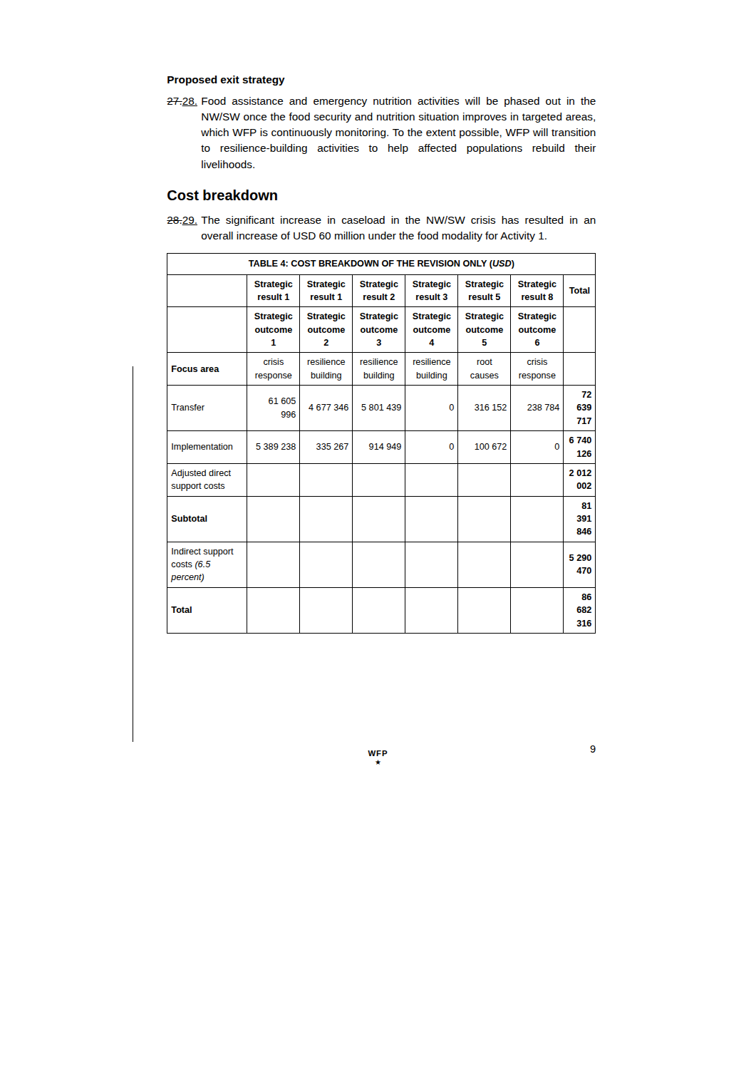Proposed exit strategy
27. 28. Food assistance and emergency nutrition activities will be phased out in the NW/SW once the food security and nutrition situation improves in targeted areas, which WFP is continuously monitoring. To the extent possible, WFP will transition to resilience-building activities to help affected populations rebuild their livelihoods.
Cost breakdown
28. 29. The significant increase in caseload in the NW/SW crisis has resulted in an overall increase of USD 60 million under the food modality for Activity 1.
TABLE 4: COST BREAKDOWN OF THE REVISION ONLY ( USD )
| | Strategic result 1 | Strategic result 1 | Strategic result 2 | Strategic result 3 | Strategic result 5 | Strategic result 8 | Total |
| --- | --- | --- | --- | --- | --- | --- | --- |
| | Strategic outcome 1 | Strategic outcome 2 | Strategic outcome 3 | Strategic outcome 4 | Strategic outcome 5 | Strategic outcome 6 | |
| Focus area | crisis response | resilience building | resilience building | resilience building | root causes | crisis response | |
| Transfer | 61 605 996 | 4 677 346 | 5 801 439 | 0 | 316 152 | 238 784 | 72 639 717 |
| Implementation | 5 389 238 | 335 267 | 914 949 | 0 | 100 672 | 0 | 6 740 126 |
| Adjusted direct support costs | | | | | | | 2 012 002 |
| Subtotal | | | | | | | 81 391 846 |
| Indirect support costs (6.5 percent) | | | | | | | 5 290 470 |
| Total | | | | | | | 86 682 316 |
WFP
★
9